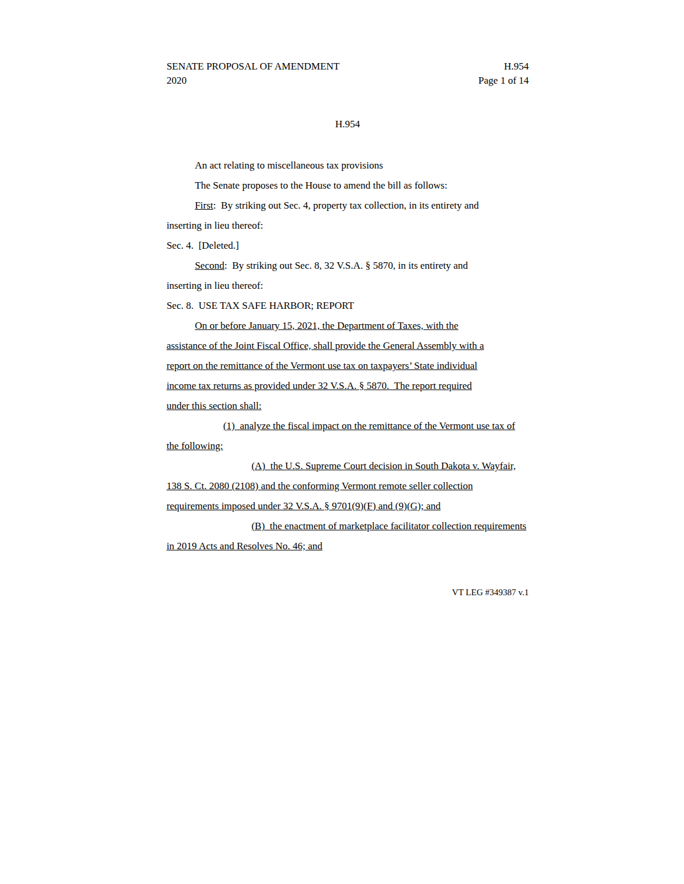SENATE PROPOSAL OF AMENDMENT
2020
H.954
Page 1 of 14
H.954
An act relating to miscellaneous tax provisions
The Senate proposes to the House to amend the bill as follows:
First: By striking out Sec. 4, property tax collection, in its entirety and
inserting in lieu thereof:
Sec. 4. [Deleted.]
Second: By striking out Sec. 8, 32 V.S.A. § 5870, in its entirety and
inserting in lieu thereof:
Sec. 8. USE TAX SAFE HARBOR; REPORT
On or before January 15, 2021, the Department of Taxes, with the
assistance of the Joint Fiscal Office, shall provide the General Assembly with a
report on the remittance of the Vermont use tax on taxpayers’ State individual
income tax returns as provided under 32 V.S.A. § 5870. The report required
under this section shall:
(1) analyze the fiscal impact on the remittance of the Vermont use tax of
the following:
(A) the U.S. Supreme Court decision in South Dakota v. Wayfair,
138 S. Ct. 2080 (2108) and the conforming Vermont remote seller collection
requirements imposed under 32 V.S.A. § 9701(9)(F) and (9)(G); and
(B) the enactment of marketplace facilitator collection requirements
in 2019 Acts and Resolves No. 46; and
VT LEG #349387 v.1